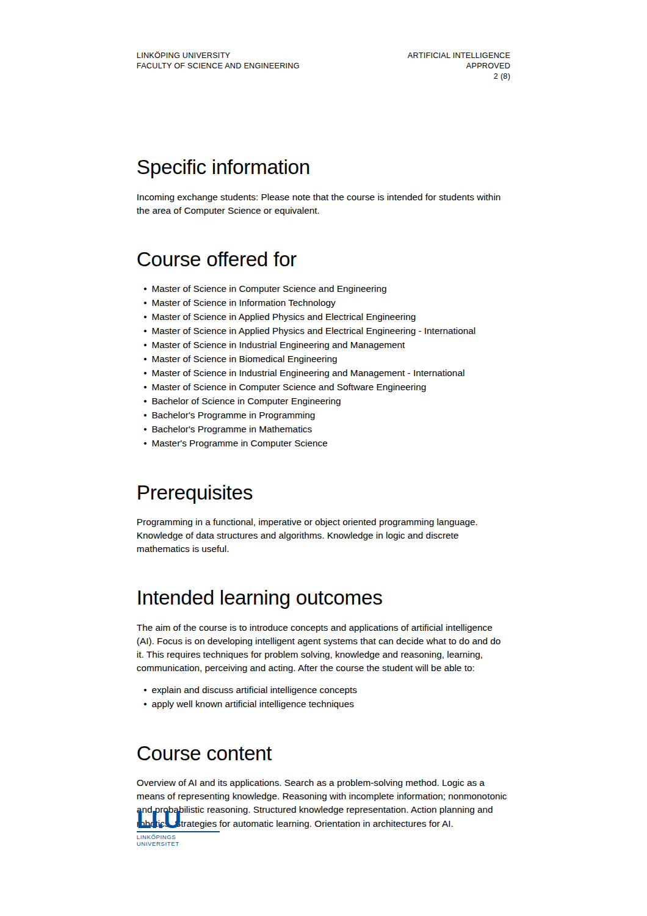Linköping University
Faculty of Science and Engineering
Artificial Intelligence
Approved
2 (8)
Specific information
Incoming exchange students: Please note that the course is intended for students within the area of Computer Science or equivalent.
Course offered for
Master of Science in Computer Science and Engineering
Master of Science in Information Technology
Master of Science in Applied Physics and Electrical Engineering
Master of Science in Applied Physics and Electrical Engineering - International
Master of Science in Industrial Engineering and Management
Master of Science in Biomedical Engineering
Master of Science in Industrial Engineering and Management - International
Master of Science in Computer Science and Software Engineering
Bachelor of Science in Computer Engineering
Bachelor's Programme in Programming
Bachelor's Programme in Mathematics
Master's Programme in Computer Science
Prerequisites
Programming in a functional, imperative or object oriented programming language. Knowledge of data structures and algorithms. Knowledge in logic and discrete mathematics is useful.
Intended learning outcomes
The aim of the course is to introduce concepts and applications of artificial intelligence (AI). Focus is on developing intelligent agent systems that can decide what to do and do it. This requires techniques for problem solving, knowledge and reasoning, learning, communication, perceiving and acting. After the course the student will be able to:
explain and discuss artificial intelligence concepts
apply well known artificial intelligence techniques
Course content
Overview of AI and its applications. Search as a problem-solving method. Logic as a means of representing knowledge. Reasoning with incomplete information; nonmonotonic and probabilistic reasoning. Structured knowledge representation. Action planning and robotics. Strategies for automatic learning. Orientation in architectures for AI.
LI. U
Linköpings universitet